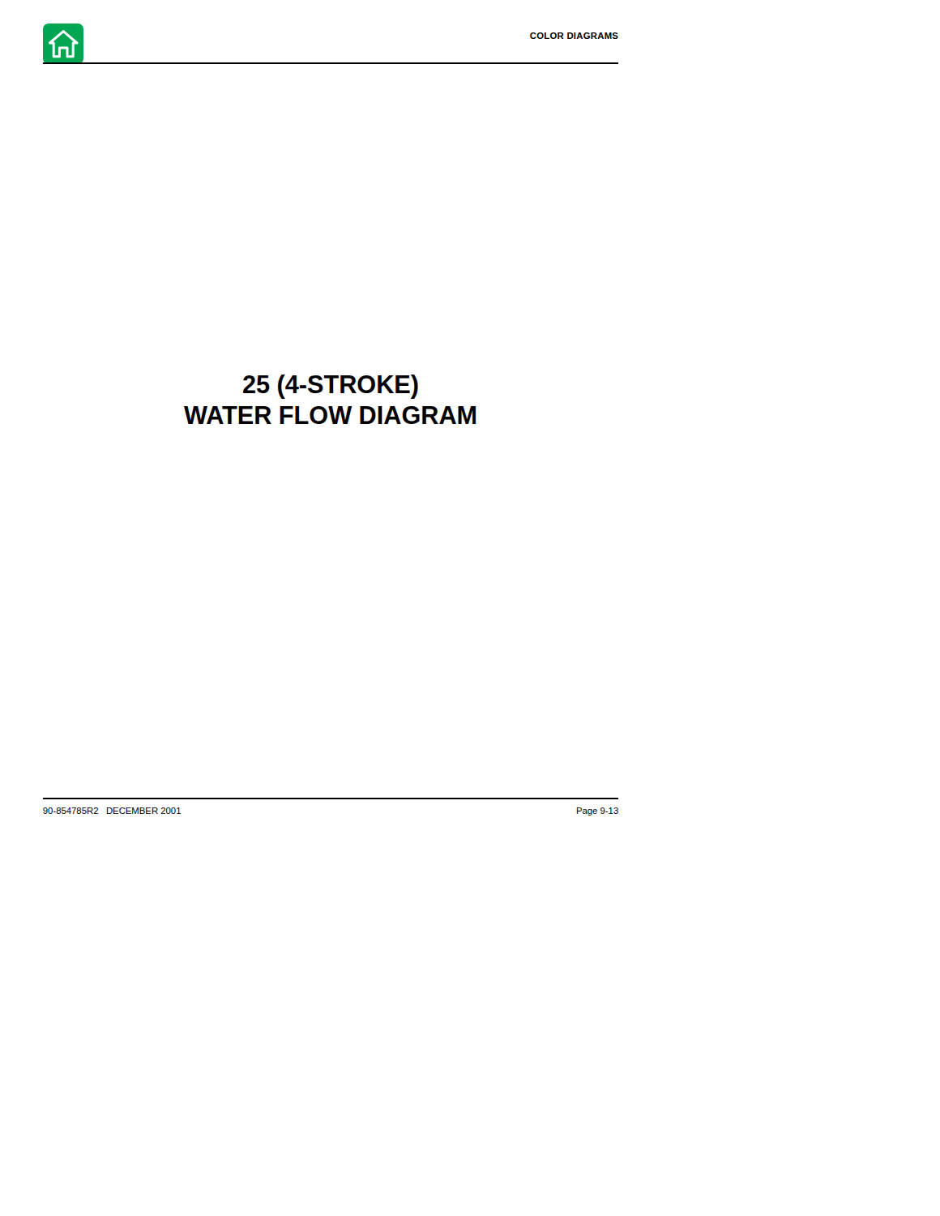COLOR DIAGRAMS
25 (4-STROKE)
WATER FLOW DIAGRAM
90-854785R2 DECEMBER 2001
Page 9-13